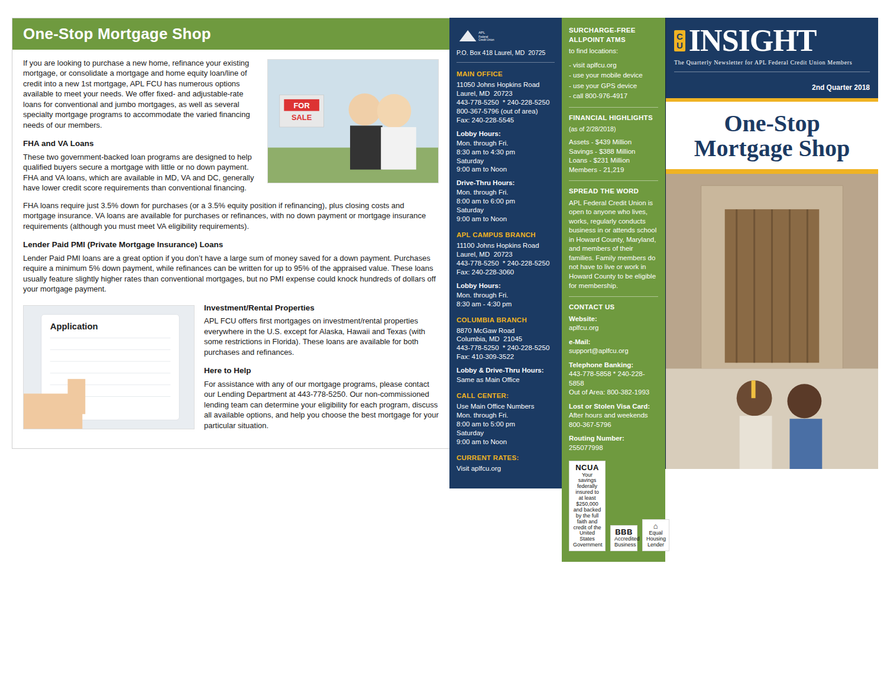One-Stop Mortgage Shop
If you are looking to purchase a new home, refinance your existing mortgage, or consolidate a mortgage and home equity loan/line of credit into a new 1st mortgage, APL FCU has numerous options available to meet your needs. We offer fixed- and adjustable-rate loans for conventional and jumbo mortgages, as well as several specialty mortgage programs to accommodate the varied financing needs of our members.
FHA and VA Loans
These two government-backed loan programs are designed to help qualified buyers secure a mortgage with little or no down payment. FHA and VA loans, which are available in MD, VA and DC, generally have lower credit score requirements than conventional financing.
FHA loans require just 3.5% down for purchases (or a 3.5% equity position if refinancing), plus closing costs and mortgage insurance. VA loans are available for purchases or refinances, with no down payment or mortgage insurance requirements (although you must meet VA eligibility requirements).
Lender Paid PMI (Private Mortgage Insurance) Loans
Lender Paid PMI loans are a great option if you don’t have a large sum of money saved for a down payment. Purchases require a minimum 5% down payment, while refinances can be written for up to 95% of the appraised value. These loans usually feature slightly higher rates than conventional mortgages, but no PMI expense could knock hundreds of dollars off your mortgage payment.
Investment/Rental Properties
APL FCU offers first mortgages on investment/rental properties everywhere in the U.S. except for Alaska, Hawaii and Texas (with some restrictions in Florida). These loans are available for both purchases and refinances.
Here to Help
For assistance with any of our mortgage programs, please contact our Lending Department at 443-778-5250. Our non-commissioned lending team can determine your eligibility for each program, discuss all available options, and help you choose the best mortgage for your particular situation.
P.O. Box 418 Laurel, MD 20725
Main Office
11050 Johns Hopkins Road
Laurel, MD 20723
443-778-5250 * 240-228-5250
800-367-5796 (out of area)
Fax: 240-228-5545
Lobby Hours:
Mon. through Fri.
8:30 am to 4:30 pm
Saturday
9:00 am to Noon
Drive-Thru Hours:
Mon. through Fri.
8:00 am to 6:00 pm
Saturday
9:00 am to Noon
APL Campus Branch
11100 Johns Hopkins Road
Laurel, MD 20723
443-778-5250 * 240-228-5250
Fax: 240-228-3060
Lobby Hours:
Mon. through Fri.
8:30 am - 4:30 pm
Columbia Branch
8870 McGaw Road
Columbia, MD 21045
443-778-5250 * 240-228-5250
Fax: 410-309-3522
Lobby & Drive-Thru Hours:
Same as Main Office
Call Center:
Use Main Office Numbers
Mon. through Fri.
8:00 am to 5:00 pm
Saturday
9:00 am to Noon
Current Rates:
Visit aplfcu.org
Surcharge-Free
Allpoint ATMs
to find locations:
- visit aplfcu.org
- use your mobile device
- use your GPS device
- call 800-976-4917
Financial Highlights
(as of 2/28/2018)
Assets - $439 Million
Savings - $388 Million
Loans - $231 Million
Members - 21,219
Spread the Word
APL Federal Credit Union is open to anyone who lives, works, regularly conducts business in or attends school in Howard County, Maryland, and members of their families. Family members do not have to live or work in Howard County to be eligible for membership.
Contact Us
Website:
aplfcu.org
e-Mail:
support@aplfcu.org
Telephone Banking:
443-778-5858 * 240-228-5858
Out of Area: 800-382-1993
Lost or Stolen Visa Card:
After hours and weekends
800-367-5796
Routing Number:
255077998
NCUA Your savings federally insured to at least $250,000 and backed by the full faith and credit of the United States Government
BBB Accredited Business
⌂ Equal Housing Lender
CU
INSIGHT
The Quarterly Newsletter for APL Federal Credit Union Members
2nd Quarter 2018
One-Stop
Mortgage Shop